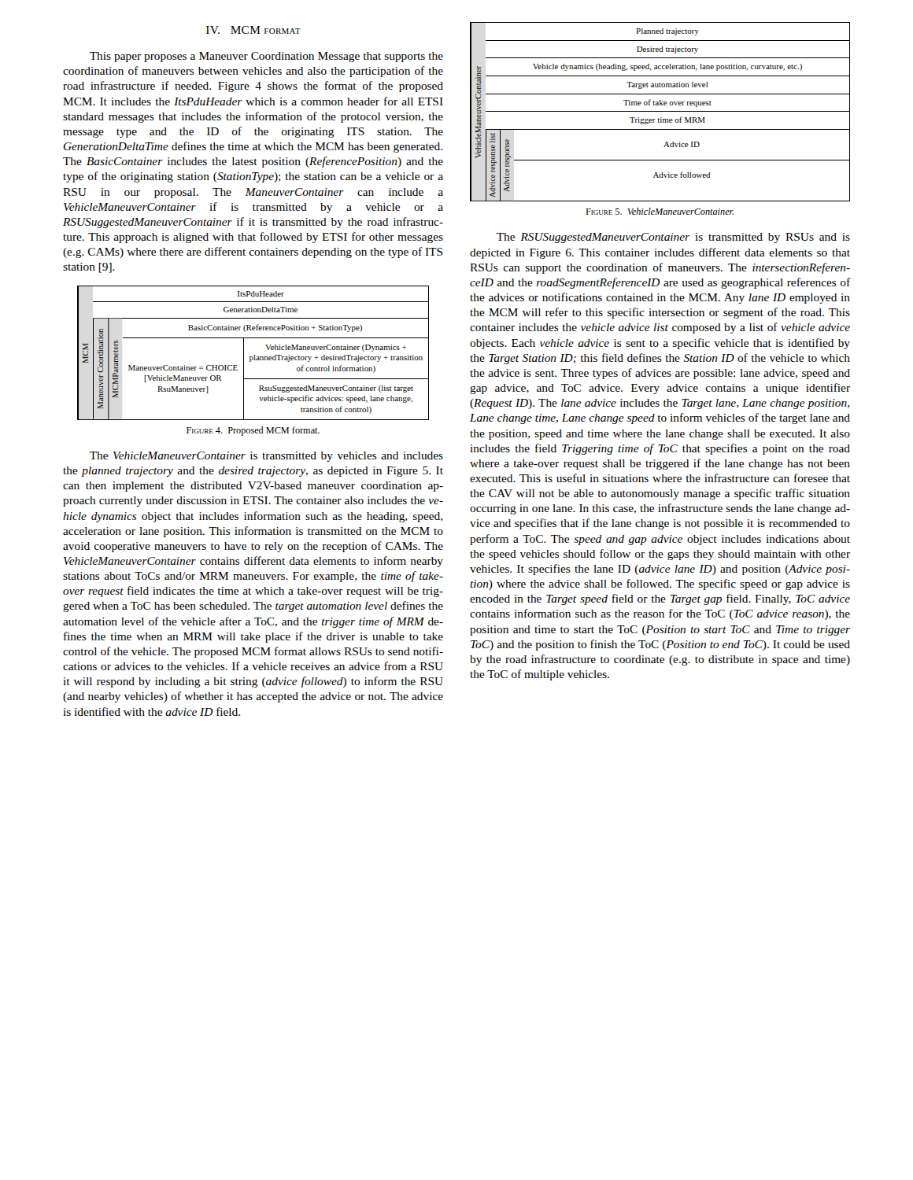IV. MCM format
This paper proposes a Maneuver Coordination Message that supports the coordination of maneuvers between vehicles and also the participation of the road infrastructure if needed. Figure 4 shows the format of the proposed MCM. It includes the ItsPduHeader which is a common header for all ETSI standard messages that includes the information of the protocol version, the message type and the ID of the originating ITS station. The GenerationDeltaTime defines the time at which the MCM has been generated. The BasicContainer includes the latest position (ReferencePosition) and the type of the originating station (StationType); the station can be a vehicle or a RSU in our proposal. The ManeuverContainer can include a VehicleManeuverContainer if is transmitted by a vehicle or a RSUSuggestedManeuverContainer if it is transmitted by the road infrastructure. This approach is aligned with that followed by ETSI for other messages (e.g. CAMs) where there are different containers depending on the type of ITS station [9].
MCM
ItsPduHeader
GenerationDeltaTime
Maneuver Coordination
MCMParameters
BasicContainer (ReferencePosition + StationType)
ManeuverContainer = CHOICE [VehicleManeuver OR RsuManeuver]
VehicleManeuverContainer (Dynamics + plannedTrajectory + desiredTrajectory + transition of control information)
RsuSuggestedManeuverContainer (list target vehicle-specific advices: speed, lane change, transition of control)
Figure 4. Proposed MCM format.
The VehicleManeuverContainer is transmitted by vehicles and includes the planned trajectory and the desired trajectory, as depicted in Figure 5. It can then implement the distributed V2V-based maneuver coordination approach currently under discussion in ETSI. The container also includes the vehicle dynamics object that includes information such as the heading, speed, acceleration or lane position. This information is transmitted on the MCM to avoid cooperative maneuvers to have to rely on the reception of CAMs. The VehicleManeuverContainer contains different data elements to inform nearby stations about ToCs and/or MRM maneuvers. For example, the time of take-over request field indicates the time at which a take-over request will be triggered when a ToC has been scheduled. The target automation level defines the automation level of the vehicle after a ToC, and the trigger time of MRM defines the time when an MRM will take place if the driver is unable to take control of the vehicle. The proposed MCM format allows RSUs to send notifications or advices to the vehicles. If a vehicle receives an advice from a RSU it will respond by including a bit string (advice followed) to inform the RSU (and nearby vehicles) of whether it has accepted the advice or not. The advice is identified with the advice ID field.
VehicleManeuverContainer
Planned trajectory
Desired trajectory
Vehicle dynamics (heading, speed, acceleration, lane postition, curvature, etc.)
Target automation level
Time of take over request
Trigger time of MRM
Advice response list
Advice response
Advice ID
Advice followed
Figure 5. VehicleManeuverContainer.
The RSUSuggestedManeuverContainer is transmitted by RSUs and is depicted in Figure 6. This container includes different data elements so that RSUs can support the coordination of maneuvers. The intersectionReferenceID and the roadSegmentReferenceID are used as geographical references of the advices or notifications contained in the MCM. Any lane ID employed in the MCM will refer to this specific intersection or segment of the road. This container includes the vehicle advice list composed by a list of vehicle advice objects. Each vehicle advice is sent to a specific vehicle that is identified by the Target Station ID; this field defines the Station ID of the vehicle to which the advice is sent. Three types of advices are possible: lane advice, speed and gap advice, and ToC advice. Every advice contains a unique identifier (Request ID). The lane advice includes the Target lane, Lane change position, Lane change time, Lane change speed to inform vehicles of the target lane and the position, speed and time where the lane change shall be executed. It also includes the field Triggering time of ToC that specifies a point on the road where a take-over request shall be triggered if the lane change has not been executed. This is useful in situations where the infrastructure can foresee that the CAV will not be able to autonomously manage a specific traffic situation occurring in one lane. In this case, the infrastructure sends the lane change advice and specifies that if the lane change is not possible it is recommended to perform a ToC. The speed and gap advice object includes indications about the speed vehicles should follow or the gaps they should maintain with other vehicles. It specifies the lane ID (advice lane ID) and position (Advice position) where the advice shall be followed. The specific speed or gap advice is encoded in the Target speed field or the Target gap field. Finally, ToC advice contains information such as the reason for the ToC (ToC advice reason), the position and time to start the ToC (Position to start ToC and Time to trigger ToC) and the position to finish the ToC (Position to end ToC). It could be used by the road infrastructure to coordinate (e.g. to distribute in space and time) the ToC of multiple vehicles.